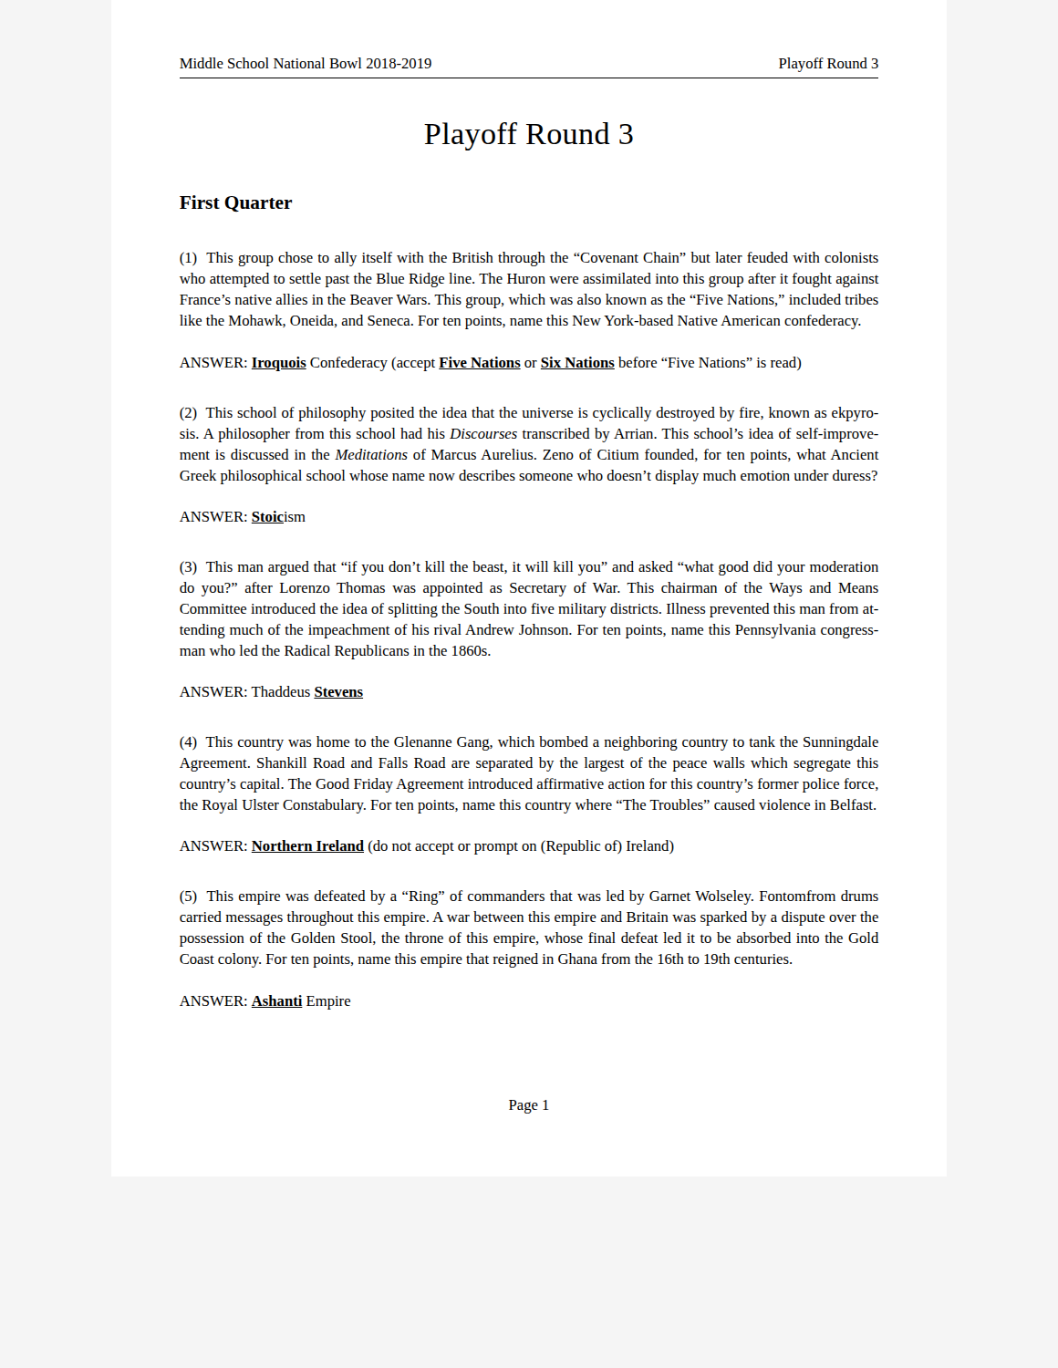Middle School National Bowl 2018-2019 Playoff Round 3
Playoff Round 3
First Quarter
(1) This group chose to ally itself with the British through the “Covenant Chain” but later feuded with colonists who attempted to settle past the Blue Ridge line. The Huron were assimilated into this group after it fought against France’s native allies in the Beaver Wars. This group, which was also known as the “Five Nations,” included tribes like the Mohawk, Oneida, and Seneca. For ten points, name this New York-based Native American confederacy.
ANSWER: Iroquois Confederacy (accept Five Nations or Six Nations before “Five Nations” is read)
(2) This school of philosophy posited the idea that the universe is cyclically destroyed by fire, known as ekpyrosis. A philosopher from this school had his Discourses transcribed by Arrian. This school’s idea of self-improvement is discussed in the Meditations of Marcus Aurelius. Zeno of Citium founded, for ten points, what Ancient Greek philosophical school whose name now describes someone who doesn’t display much emotion under duress?
ANSWER: Stoicism
(3) This man argued that “if you don’t kill the beast, it will kill you” and asked “what good did your moderation do you?” after Lorenzo Thomas was appointed as Secretary of War. This chairman of the Ways and Means Committee introduced the idea of splitting the South into five military districts. Illness prevented this man from attending much of the impeachment of his rival Andrew Johnson. For ten points, name this Pennsylvania congressman who led the Radical Republicans in the 1860s.
ANSWER: Thaddeus Stevens
(4) This country was home to the Glenanne Gang, which bombed a neighboring country to tank the Sunningdale Agreement. Shankill Road and Falls Road are separated by the largest of the peace walls which segregate this country’s capital. The Good Friday Agreement introduced affirmative action for this country’s former police force, the Royal Ulster Constabulary. For ten points, name this country where “The Troubles” caused violence in Belfast.
ANSWER: Northern Ireland (do not accept or prompt on (Republic of) Ireland)
(5) This empire was defeated by a “Ring” of commanders that was led by Garnet Wolseley. Fontomfrom drums carried messages throughout this empire. A war between this empire and Britain was sparked by a dispute over the possession of the Golden Stool, the throne of this empire, whose final defeat led it to be absorbed into the Gold Coast colony. For ten points, name this empire that reigned in Ghana from the 16th to 19th centuries.
ANSWER: Ashanti Empire
Page 1